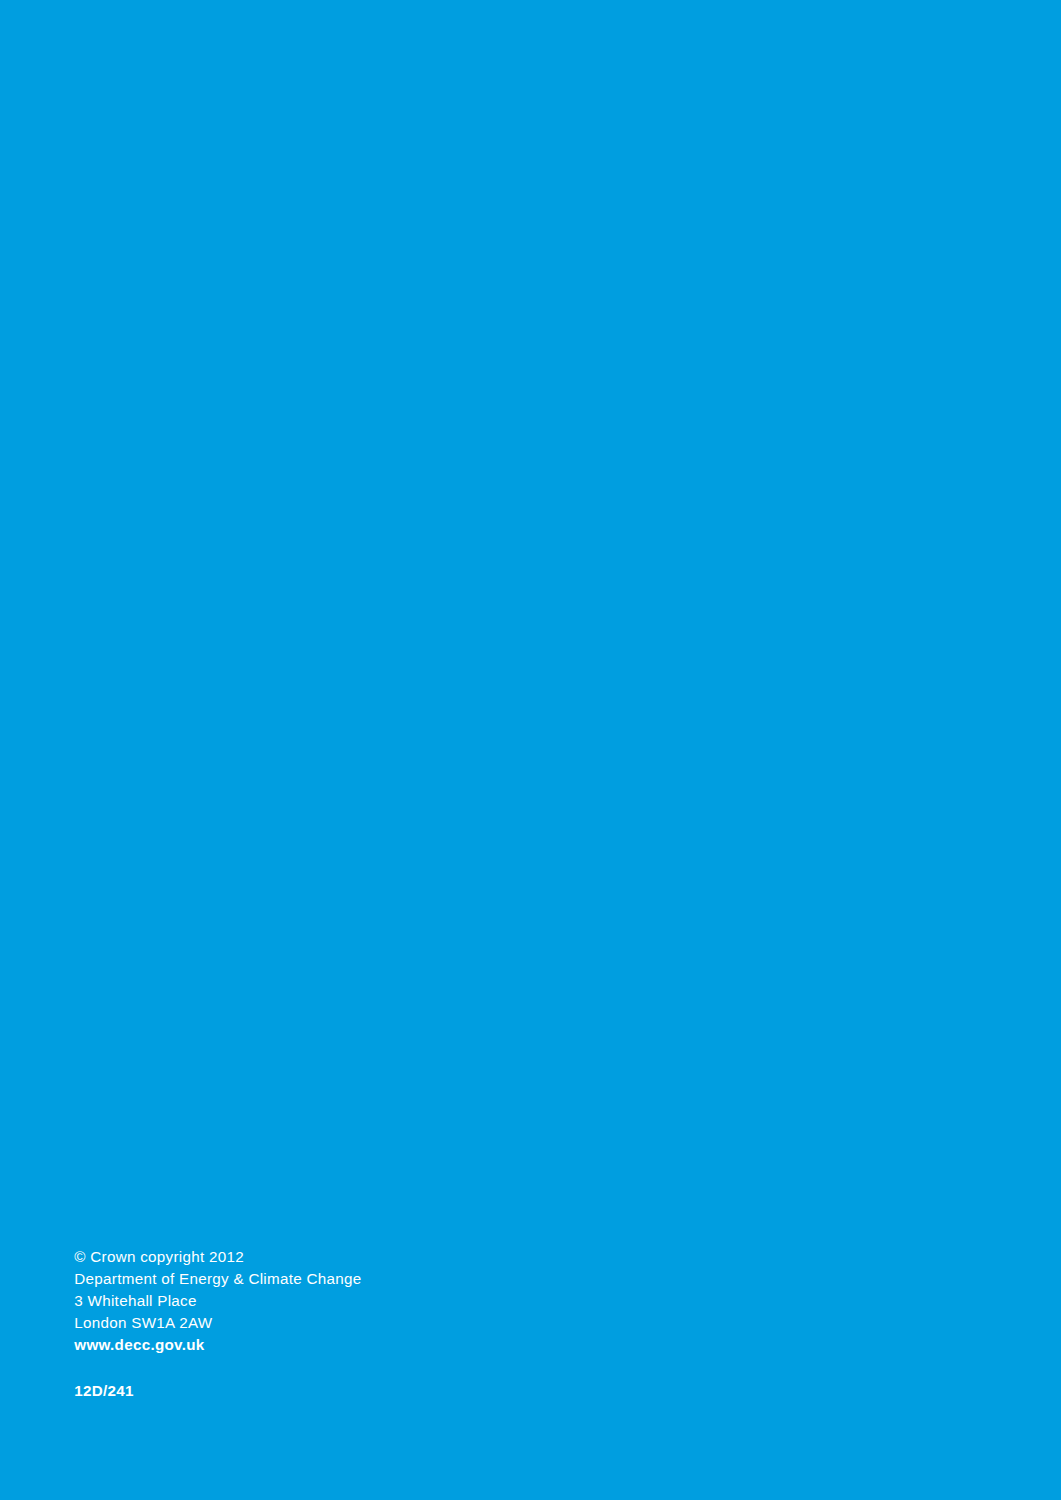© Crown copyright 2012
Department of Energy & Climate Change
3 Whitehall Place
London SW1A 2AW
www.decc.gov.uk
12D/241